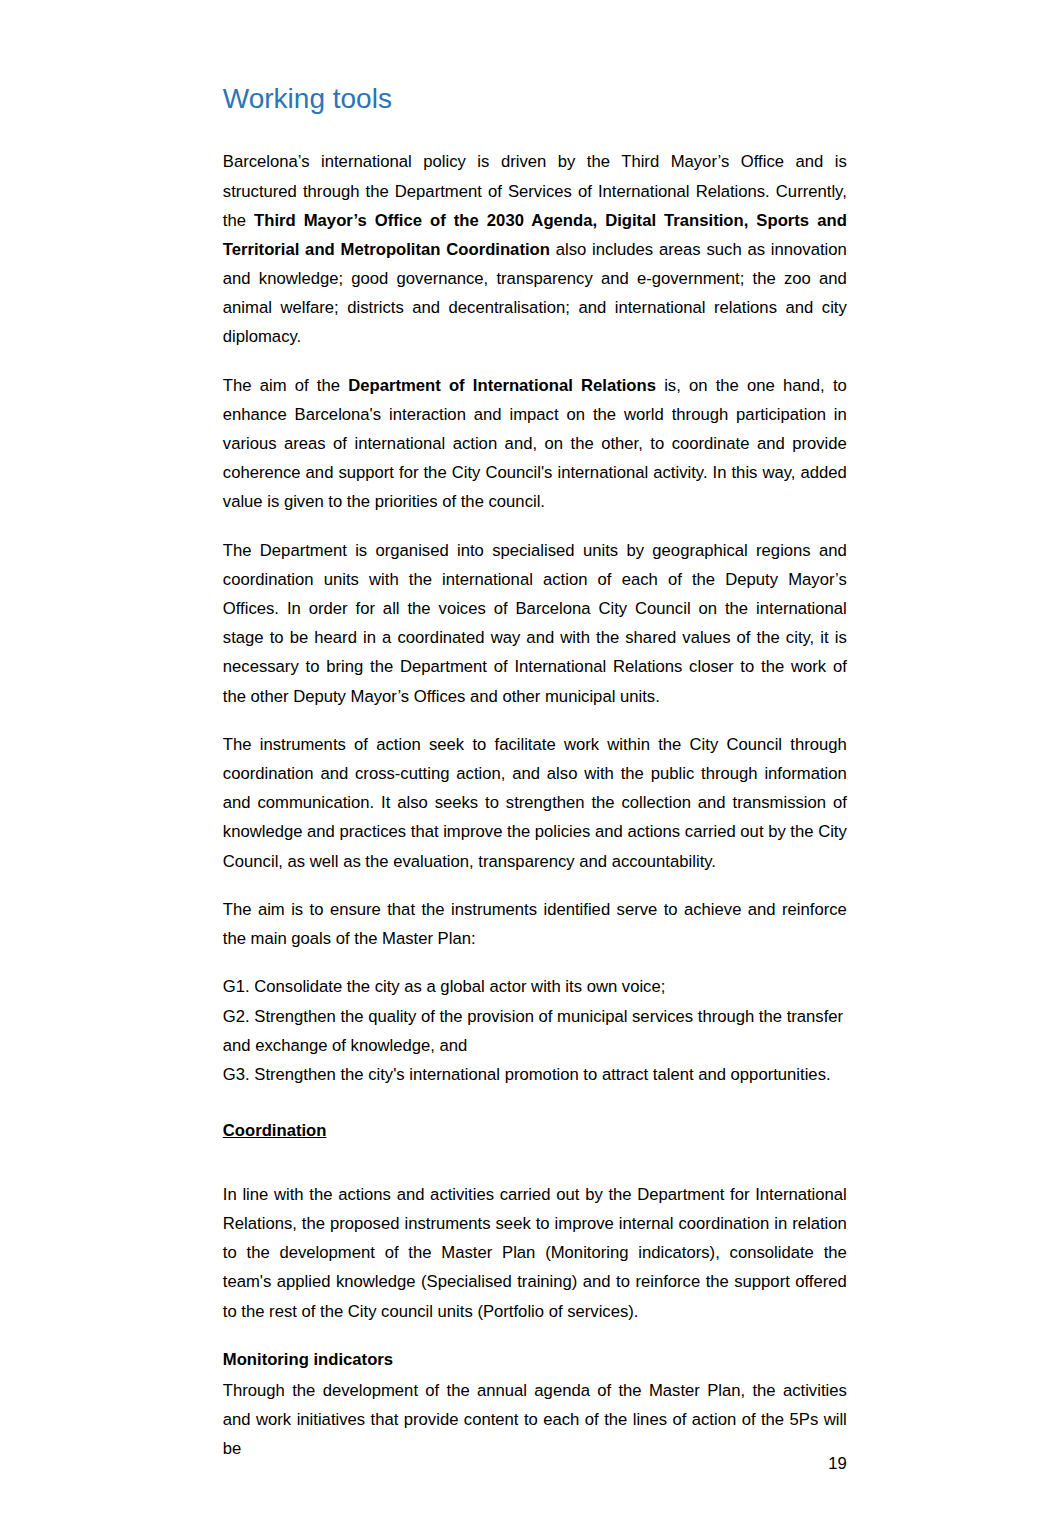Working tools
Barcelona’s international policy is driven by the Third Mayor’s Office and is structured through the Department of Services of International Relations. Currently, the Third Mayor’s Office of the 2030 Agenda, Digital Transition, Sports and Territorial and Metropolitan Coordination also includes areas such as innovation and knowledge; good governance, transparency and e-government; the zoo and animal welfare; districts and decentralisation; and international relations and city diplomacy.
The aim of the Department of International Relations is, on the one hand, to enhance Barcelona's interaction and impact on the world through participation in various areas of international action and, on the other, to coordinate and provide coherence and support for the City Council's international activity. In this way, added value is given to the priorities of the council.
The Department is organised into specialised units by geographical regions and coordination units with the international action of each of the Deputy Mayor’s Offices. In order for all the voices of Barcelona City Council on the international stage to be heard in a coordinated way and with the shared values of the city, it is necessary to bring the Department of International Relations closer to the work of the other Deputy Mayor’s Offices and other municipal units.
The instruments of action seek to facilitate work within the City Council through coordination and cross-cutting action, and also with the public through information and communication. It also seeks to strengthen the collection and transmission of knowledge and practices that improve the policies and actions carried out by the City Council, as well as the evaluation, transparency and accountability.
The aim is to ensure that the instruments identified serve to achieve and reinforce the main goals of the Master Plan:
G1. Consolidate the city as a global actor with its own voice;
G2. Strengthen the quality of the provision of municipal services through the transfer and exchange of knowledge, and
G3. Strengthen the city's international promotion to attract talent and opportunities.
Coordination
In line with the actions and activities carried out by the Department for International Relations, the proposed instruments seek to improve internal coordination in relation to the development of the Master Plan (Monitoring indicators), consolidate the team's applied knowledge (Specialised training) and to reinforce the support offered to the rest of the City council units (Portfolio of services).
Monitoring indicators
Through the development of the annual agenda of the Master Plan, the activities and work initiatives that provide content to each of the lines of action of the 5Ps will be
19